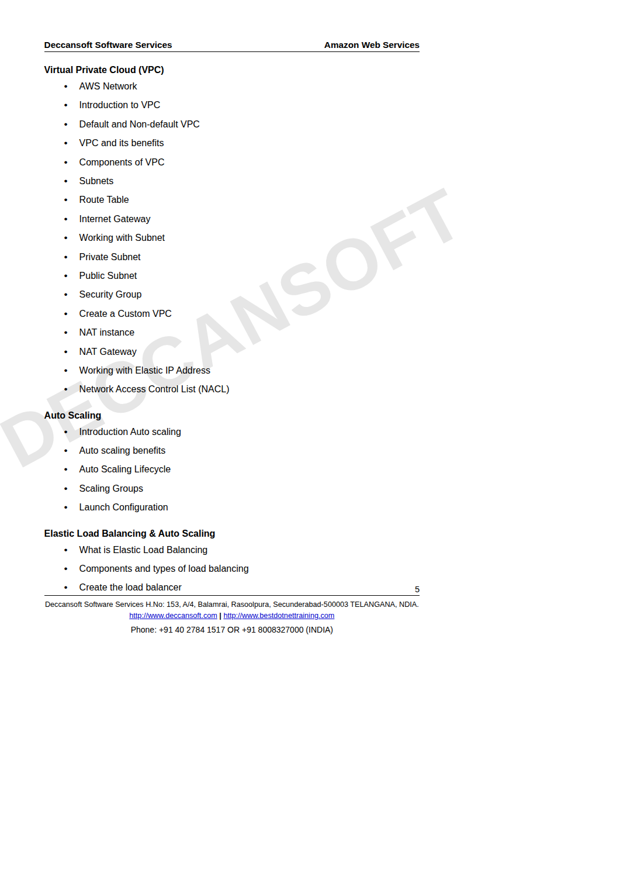DECCANSOFT
Deccansoft Software Services Amazon Web Services
Virtual Private Cloud (VPC)
AWS Network
Introduction to VPC
Default and Non-default VPC
VPC and its benefits
Components of VPC
Subnets
Route Table
Internet Gateway
Working with Subnet
Private Subnet
Public Subnet
Security Group
Create a Custom VPC
NAT instance
NAT Gateway
Working with Elastic IP Address
Network Access Control List (NACL)
Auto Scaling
Introduction Auto scaling
Auto scaling benefits
Auto Scaling Lifecycle
Scaling Groups
Launch Configuration
Elastic Load Balancing & Auto Scaling
What is Elastic Load Balancing
Components and types of load balancing
Create the load balancer
5
Deccansoft Software Services H.No: 153, A/4, Balamrai, Rasoolpura, Secunderabad-500003 TELANGANA, NDIA.
http://www.deccansoft.com | http://www.bestdotnettraining.com
Phone: +91 40 2784 1517 OR +91 8008327000 (INDIA)